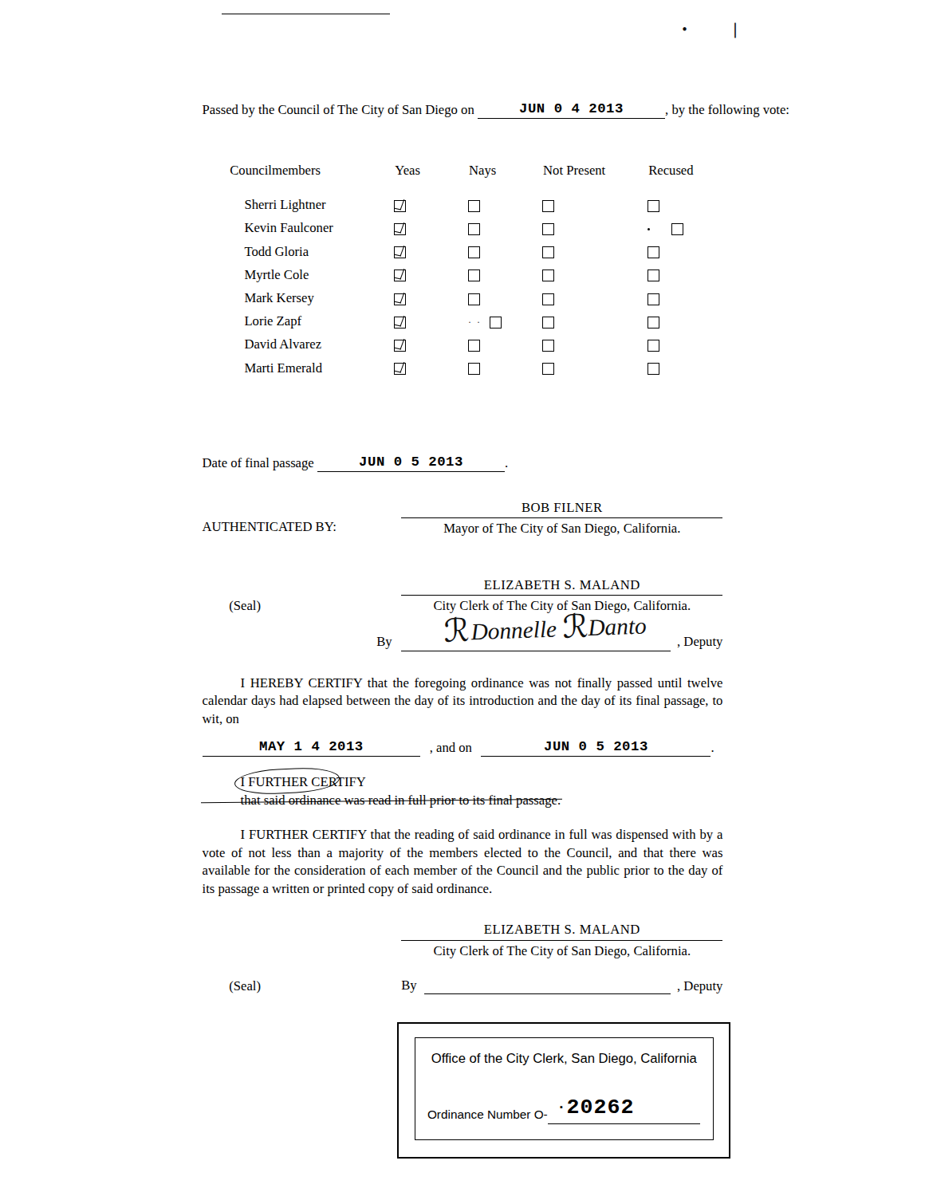• ❘
Passed by the Council of The City of San Diego on JUN 0 4 2013, by the following vote:
| Councilmembers | Yeas | Nays | Not Present | Recused |
| --- | --- | --- | --- | --- |
| Sherri Lightner | | | | |
| Kevin Faulconer | | | | |
| Todd Gloria | | | | |
| Myrtle Cole | | | | |
| Mark Kersey | | | | |
| Lorie Zapf | | · · | | |
| David Alvarez | | | | |
| Marti Emerald | | | | |
Date of final passage JUN 0 5 2013.
AUTHENTICATED BY:
BOB FILNER
Mayor of The City of San Diego, California.
(Seal)
ELIZABETH S. MALAND
City Clerk of The City of San Diego, California.
By
ℛ Donnelle ℛDanto
, Deputy
I HEREBY CERTIFY that the foregoing ordinance was not finally passed until twelve calendar days had elapsed between the day of its introduction and the day of its final passage, to wit, on
MAY 1 4 2013 , and on JUN 0 5 2013.
I FURTHER CERTIFY that said ordinance was read in full prior to its final passage.
I FURTHER CERTIFY that the reading of said ordinance in full was dispensed with by a vote of not less than a majority of the members elected to the Council, and that there was available for the consideration of each member of the Council and the public prior to the day of its passage a written or printed copy of said ordinance.
ELIZABETH S. MALAND
City Clerk of The City of San Diego, California.
(Seal)
By
, Deputy
Office of the City Clerk, San Diego, California
Ordinance Number O-
·20262